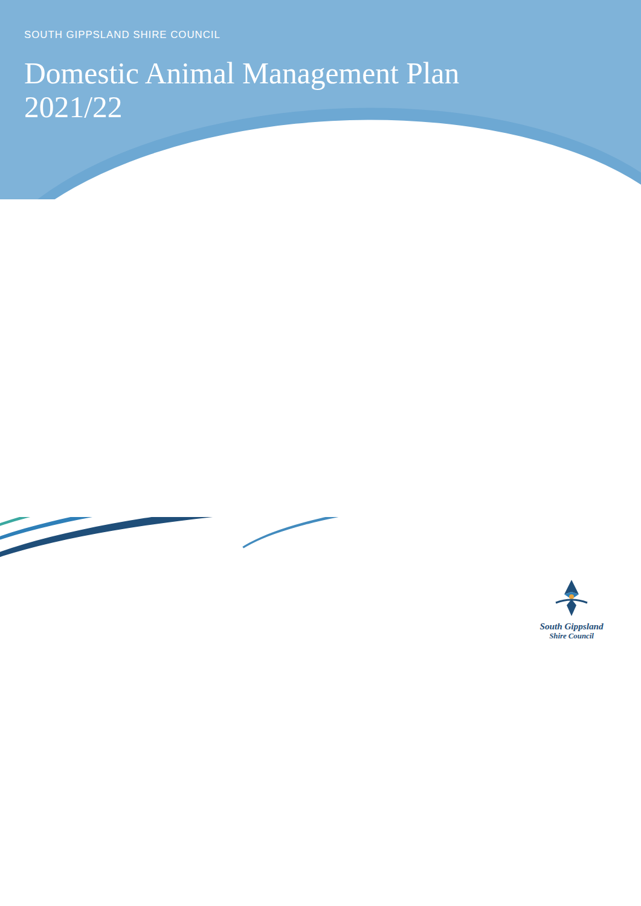South Gippsland Shire Council
Domestic Animal Management Plan 2021/22
South Gippsland Shire Council